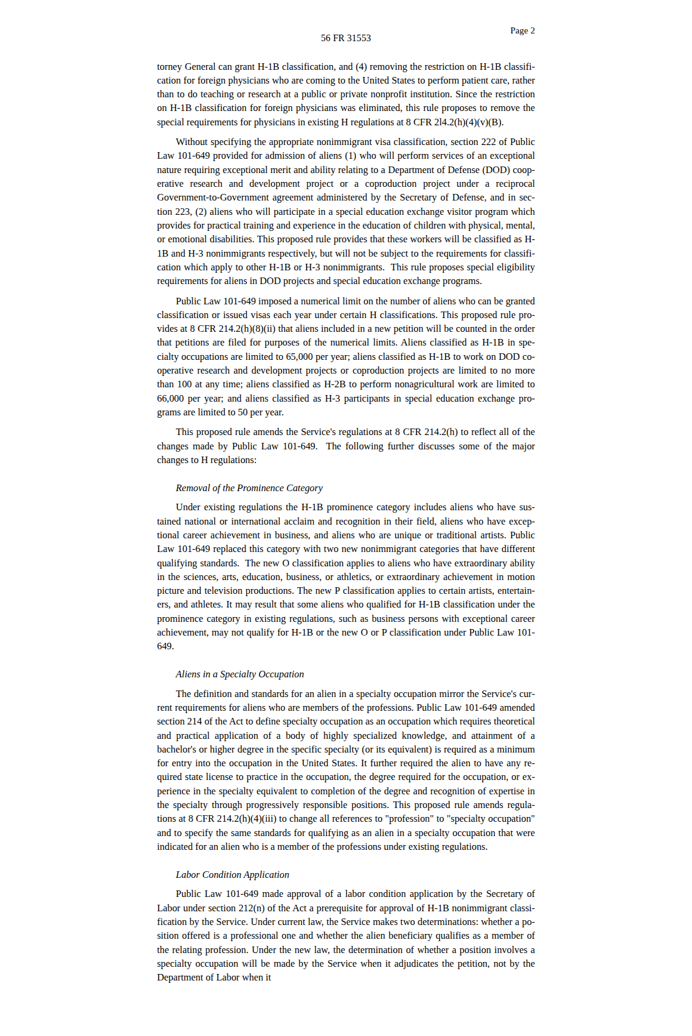Page 2
56 FR 31553
torney General can grant H-1B classification, and (4) removing the restriction on H-1B classification for foreign physicians who are coming to the United States to perform patient care, rather than to do teaching or research at a public or private nonprofit institution. Since the restriction on H-1B classification for foreign physicians was eliminated, this rule proposes to remove the special requirements for physicians in existing H regulations at 8 CFR 2l4.2(h)(4)(v)(B).
Without specifying the appropriate nonimmigrant visa classification, section 222 of Public Law 101-649 provided for admission of aliens (1) who will perform services of an exceptional nature requiring exceptional merit and ability relating to a Department of Defense (DOD) cooperative research and development project or a coproduction project under a reciprocal Government-to-Government agreement administered by the Secretary of Defense, and in section 223, (2) aliens who will participate in a special education exchange visitor program which provides for practical training and experience in the education of children with physical, mental, or emotional disabilities. This proposed rule provides that these workers will be classified as H-1B and H-3 nonimmigrants respectively, but will not be subject to the requirements for classification which apply to other H-1B or H-3 nonimmigrants. This rule proposes special eligibility requirements for aliens in DOD projects and special education exchange programs.
Public Law 101-649 imposed a numerical limit on the number of aliens who can be granted classification or issued visas each year under certain H classifications. This proposed rule provides at 8 CFR 214.2(h)(8)(ii) that aliens included in a new petition will be counted in the order that petitions are filed for purposes of the numerical limits. Aliens classified as H-1B in specialty occupations are limited to 65,000 per year; aliens classified as H-1B to work on DOD cooperative research and development projects or coproduction projects are limited to no more than 100 at any time; aliens classified as H-2B to perform nonagricultural work are limited to 66,000 per year; and aliens classified as H-3 participants in special education exchange programs are limited to 50 per year.
This proposed rule amends the Service's regulations at 8 CFR 214.2(h) to reflect all of the changes made by Public Law 101-649. The following further discusses some of the major changes to H regulations:
Removal of the Prominence Category
Under existing regulations the H-1B prominence category includes aliens who have sustained national or international acclaim and recognition in their field, aliens who have exceptional career achievement in business, and aliens who are unique or traditional artists. Public Law 101-649 replaced this category with two new nonimmigrant categories that have different qualifying standards. The new O classification applies to aliens who have extraordinary ability in the sciences, arts, education, business, or athletics, or extraordinary achievement in motion picture and television productions. The new P classification applies to certain artists, entertainers, and athletes. It may result that some aliens who qualified for H-1B classification under the prominence category in existing regulations, such as business persons with exceptional career achievement, may not qualify for H-1B or the new O or P classification under Public Law 101-649.
Aliens in a Specialty Occupation
The definition and standards for an alien in a specialty occupation mirror the Service's current requirements for aliens who are members of the professions. Public Law 101-649 amended section 214 of the Act to define specialty occupation as an occupation which requires theoretical and practical application of a body of highly specialized knowledge, and attainment of a bachelor's or higher degree in the specific specialty (or its equivalent) is required as a minimum for entry into the occupation in the United States. It further required the alien to have any required state license to practice in the occupation, the degree required for the occupation, or experience in the specialty equivalent to completion of the degree and recognition of expertise in the specialty through progressively responsible positions. This proposed rule amends regulations at 8 CFR 214.2(h)(4)(iii) to change all references to "profession" to "specialty occupation" and to specify the same standards for qualifying as an alien in a specialty occupation that were indicated for an alien who is a member of the professions under existing regulations.
Labor Condition Application
Public Law 101-649 made approval of a labor condition application by the Secretary of Labor under section 212(n) of the Act a prerequisite for approval of H-1B nonimmigrant classification by the Service. Under current law, the Service makes two determinations: whether a position offered is a professional one and whether the alien beneficiary qualifies as a member of the relating profession. Under the new law, the determination of whether a position involves a specialty occupation will be made by the Service when it adjudicates the petition, not by the Department of Labor when it